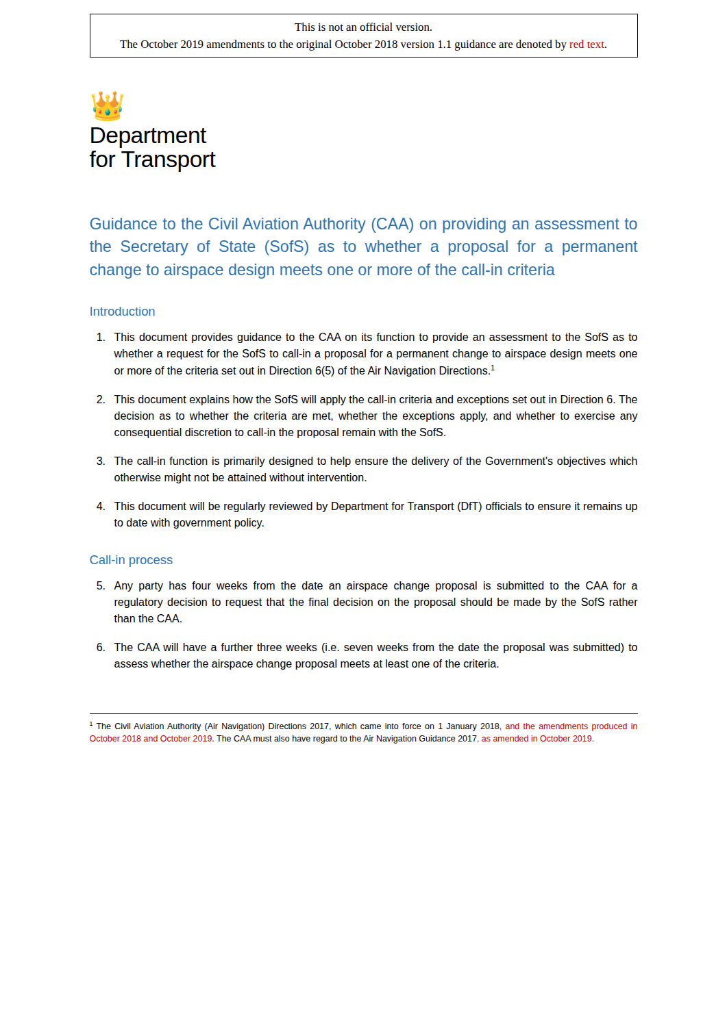This is not an official version.
The October 2019 amendments to the original October 2018 version 1.1 guidance are denoted by red text.
👑
Department
for Transport
Guidance to the Civil Aviation Authority (CAA) on providing an assessment to the Secretary of State (SofS) as to whether a proposal for a permanent change to airspace design meets one or more of the call-in criteria
Introduction
This document provides guidance to the CAA on its function to provide an assessment to the SofS as to whether a request for the SofS to call-in a proposal for a permanent change to airspace design meets one or more of the criteria set out in Direction 6(5) of the Air Navigation Directions.1
This document explains how the SofS will apply the call-in criteria and exceptions set out in Direction 6. The decision as to whether the criteria are met, whether the exceptions apply, and whether to exercise any consequential discretion to call-in the proposal remain with the SofS.
The call-in function is primarily designed to help ensure the delivery of the Government's objectives which otherwise might not be attained without intervention.
This document will be regularly reviewed by Department for Transport (DfT) officials to ensure it remains up to date with government policy.
Call-in process
Any party has four weeks from the date an airspace change proposal is submitted to the CAA for a regulatory decision to request that the final decision on the proposal should be made by the SofS rather than the CAA.
The CAA will have a further three weeks (i.e. seven weeks from the date the proposal was submitted) to assess whether the airspace change proposal meets at least one of the criteria.
1 The Civil Aviation Authority (Air Navigation) Directions 2017, which came into force on 1 January 2018, and the amendments produced in October 2018 and October 2019. The CAA must also have regard to the Air Navigation Guidance 2017, as amended in October 2019.